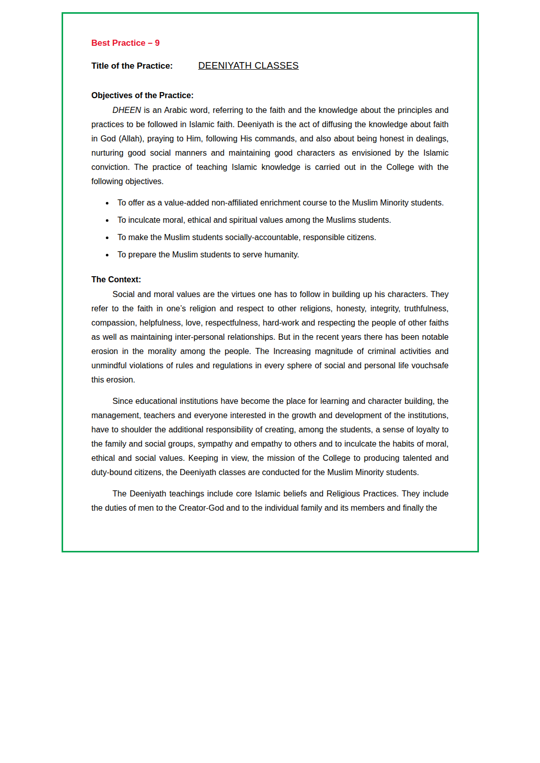Best Practice – 9
Title of the Practice: DEENIYATH CLASSES
Objectives of the Practice:
DHEEN is an Arabic word, referring to the faith and the knowledge about the principles and practices to be followed in Islamic faith. Deeniyath is the act of diffusing the knowledge about faith in God (Allah), praying to Him, following His commands, and also about being honest in dealings, nurturing good social manners and maintaining good characters as envisioned by the Islamic conviction. The practice of teaching Islamic knowledge is carried out in the College with the following objectives.
To offer as a value-added non-affiliated enrichment course to the Muslim Minority students.
To inculcate moral, ethical and spiritual values among the Muslims students.
To make the Muslim students socially-accountable, responsible citizens.
To prepare the Muslim students to serve humanity.
The Context:
Social and moral values are the virtues one has to follow in building up his characters. They refer to the faith in one’s religion and respect to other religions, honesty, integrity, truthfulness, compassion, helpfulness, love, respectfulness, hard-work and respecting the people of other faiths as well as maintaining inter-personal relationships. But in the recent years there has been notable erosion in the morality among the people. The Increasing magnitude of criminal activities and unmindful violations of rules and regulations in every sphere of social and personal life vouchsafe this erosion.
Since educational institutions have become the place for learning and character building, the management, teachers and everyone interested in the growth and development of the institutions, have to shoulder the additional responsibility of creating, among the students, a sense of loyalty to the family and social groups, sympathy and empathy to others and to inculcate the habits of moral, ethical and social values. Keeping in view, the mission of the College to producing talented and duty-bound citizens, the Deeniyath classes are conducted for the Muslim Minority students.
The Deeniyath teachings include core Islamic beliefs and Religious Practices. They include the duties of men to the Creator-God and to the individual family and its members and finally the